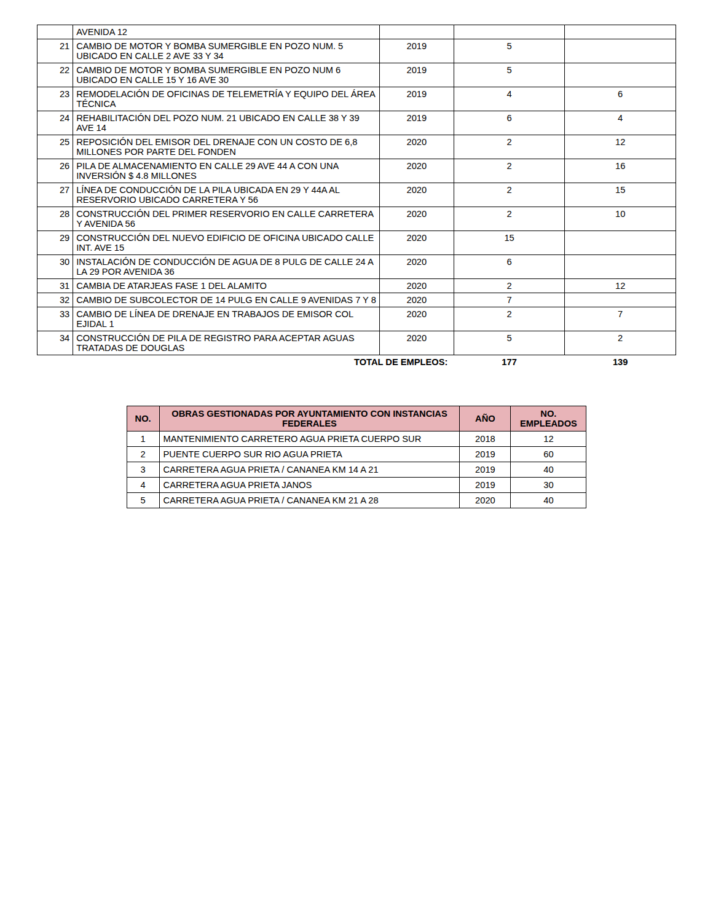| | AVENIDA 12 | | | |
| 21 | CAMBIO DE MOTOR Y BOMBA SUMERGIBLE EN POZO NUM. 5 UBICADO EN CALLE 2 AVE 33 Y 34 | 2019 | 5 | |
| 22 | CAMBIO DE MOTOR Y BOMBA SUMERGIBLE EN POZO NUM 6 UBICADO EN CALLE 15 Y 16 AVE 30 | 2019 | 5 | |
| 23 | REMODELACIÓN DE OFICINAS DE TELEMETRÍA Y EQUIPO DEL ÁREA TÉCNICA | 2019 | 4 | 6 |
| 24 | REHABILITACIÓN DEL POZO NUM. 21 UBICADO EN CALLE 38 Y 39 AVE 14 | 2019 | 6 | 4 |
| 25 | REPOSICIÓN DEL EMISOR DEL DRENAJE CON UN COSTO DE 6,8 MILLONES POR PARTE DEL FONDEN | 2020 | 2 | 12 |
| 26 | PILA DE ALMACENAMIENTO EN CALLE 29 AVE 44 A CON UNA INVERSIÓN $ 4.8 MILLONES | 2020 | 2 | 16 |
| 27 | LÍNEA DE CONDUCCIÓN DE LA PILA UBICADA EN 29 Y 44A AL RESERVORIO UBICADO CARRETERA Y 56 | 2020 | 2 | 15 |
| 28 | CONSTRUCCIÓN DEL PRIMER RESERVORIO EN CALLE CARRETERA Y AVENIDA 56 | 2020 | 2 | 10 |
| 29 | CONSTRUCCIÓN DEL NUEVO EDIFICIO DE OFICINA UBICADO CALLE INT. AVE 15 | 2020 | 15 | |
| 30 | INSTALACIÓN DE CONDUCCIÓN DE AGUA DE 8 PULG DE CALLE 24 A LA 29 POR AVENIDA 36 | 2020 | 6 | |
| 31 | CAMBIA DE ATARJEAS FASE 1 DEL ALAMITO | 2020 | 2 | 12 |
| 32 | CAMBIO DE SUBCOLECTOR DE 14 PULG EN CALLE 9 AVENIDAS 7 Y 8 | 2020 | 7 | |
| 33 | CAMBIO DE LÍNEA DE DRENAJE EN TRABAJOS DE EMISOR COL EJIDAL 1 | 2020 | 2 | 7 |
| 34 | CONSTRUCCIÓN DE PILA DE REGISTRO PARA ACEPTAR AGUAS TRATADAS DE DOUGLAS | 2020 | 5 | 2 |
| TOTAL DE EMPLEOS: | 177 | 139 |
| NO. | OBRAS GESTIONADAS POR AYUNTAMIENTO CON INSTANCIAS FEDERALES | AÑO | NO. EMPLEADOS |
| --- | --- | --- | --- |
| 1 | MANTENIMIENTO CARRETERO AGUA PRIETA CUERPO SUR | 2018 | 12 |
| 2 | PUENTE CUERPO SUR RIO AGUA PRIETA | 2019 | 60 |
| 3 | CARRETERA AGUA PRIETA / CANANEA KM 14 A 21 | 2019 | 40 |
| 4 | CARRETERA AGUA PRIETA JANOS | 2019 | 30 |
| 5 | CARRETERA AGUA PRIETA / CANANEA KM 21 A 28 | 2020 | 40 |